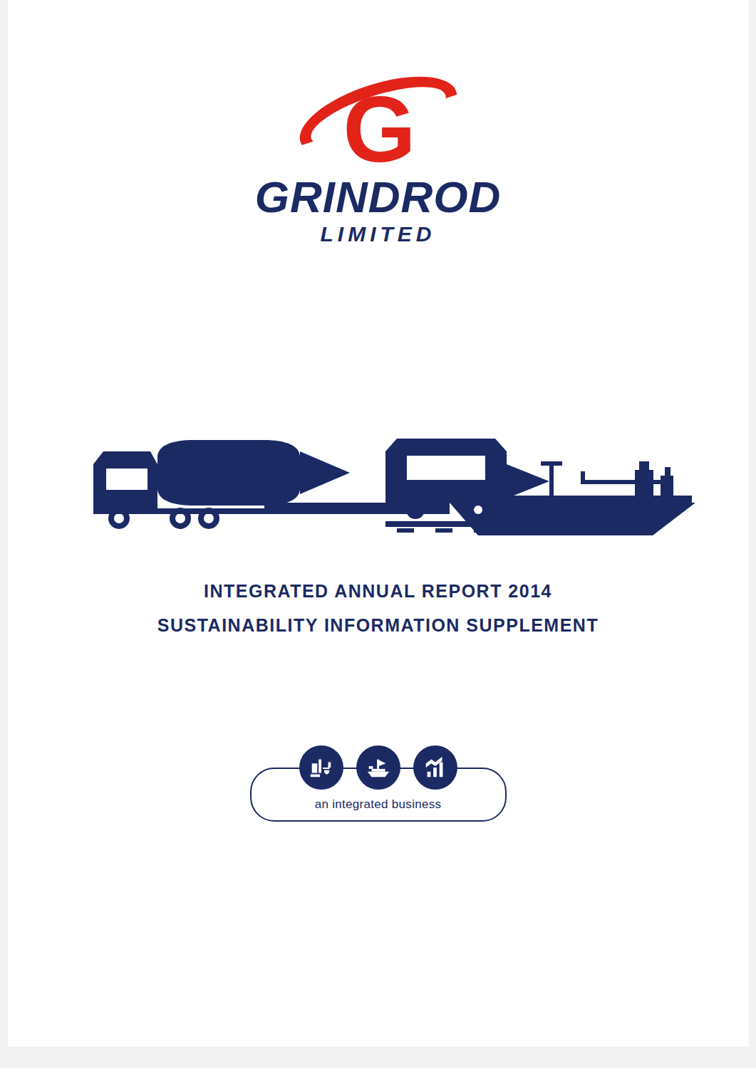G
GRINDROD
LIMITED
INTEGRATED ANNUAL REPORT 2014
SUSTAINABILITY INFORMATION SUPPLEMENT
an integrated business